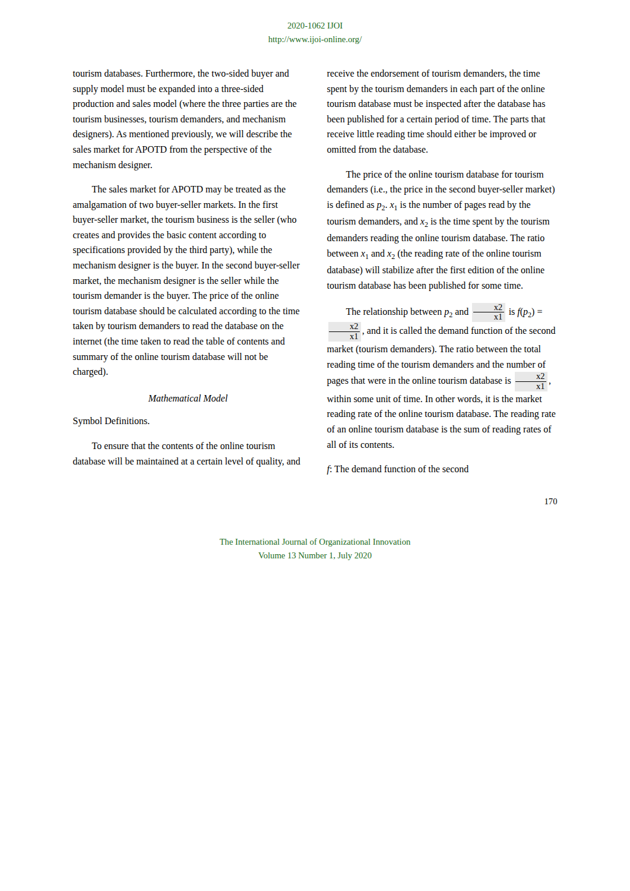2020-1062 IJOI
http://www.ijoi-online.org/
tourism databases. Furthermore, the two-sided buyer and supply model must be expanded into a three-sided production and sales model (where the three parties are the tourism businesses, tourism demanders, and mechanism designers). As mentioned previously, we will describe the sales market for APOTD from the perspective of the mechanism designer.
The sales market for APOTD may be treated as the amalgamation of two buyer-seller markets. In the first buyer-seller market, the tourism business is the seller (who creates and provides the basic content according to specifications provided by the third party), while the mechanism designer is the buyer. In the second buyer-seller market, the mechanism designer is the seller while the tourism demander is the buyer. The price of the online tourism database should be calculated according to the time taken by tourism demanders to read the database on the internet (the time taken to read the table of contents and summary of the online tourism database will not be charged).
Mathematical Model
Symbol Definitions.
To ensure that the contents of the online tourism database will be maintained at a certain level of quality, and receive the endorsement of tourism demanders, the time spent by the tourism demanders in each part of the online tourism database must be inspected after the database has been published for a certain period of time. The parts that receive little reading time should either be improved or omitted from the database.
The price of the online tourism database for tourism demanders (i.e., the price in the second buyer-seller market) is defined as p2. x1 is the number of pages read by the tourism demanders, and x2 is the time spent by the tourism demanders reading the online tourism database. The ratio between x1 and x2 (the reading rate of the online tourism database) will stabilize after the first edition of the online tourism database has been published for some time.
The relationship between p2 and x2 x1 is f(p2) = x2 x1, and it is called the demand function of the second market (tourism demanders). The ratio between the total reading time of the tourism demanders and the number of pages that were in the online tourism database is x2 x1, within some unit of time. In other words, it is the market reading rate of the online tourism database. The reading rate of an online tourism database is the sum of reading rates of all of its contents.
f: The demand function of the second
170
The International Journal of Organizational Innovation
Volume 13 Number 1, July 2020